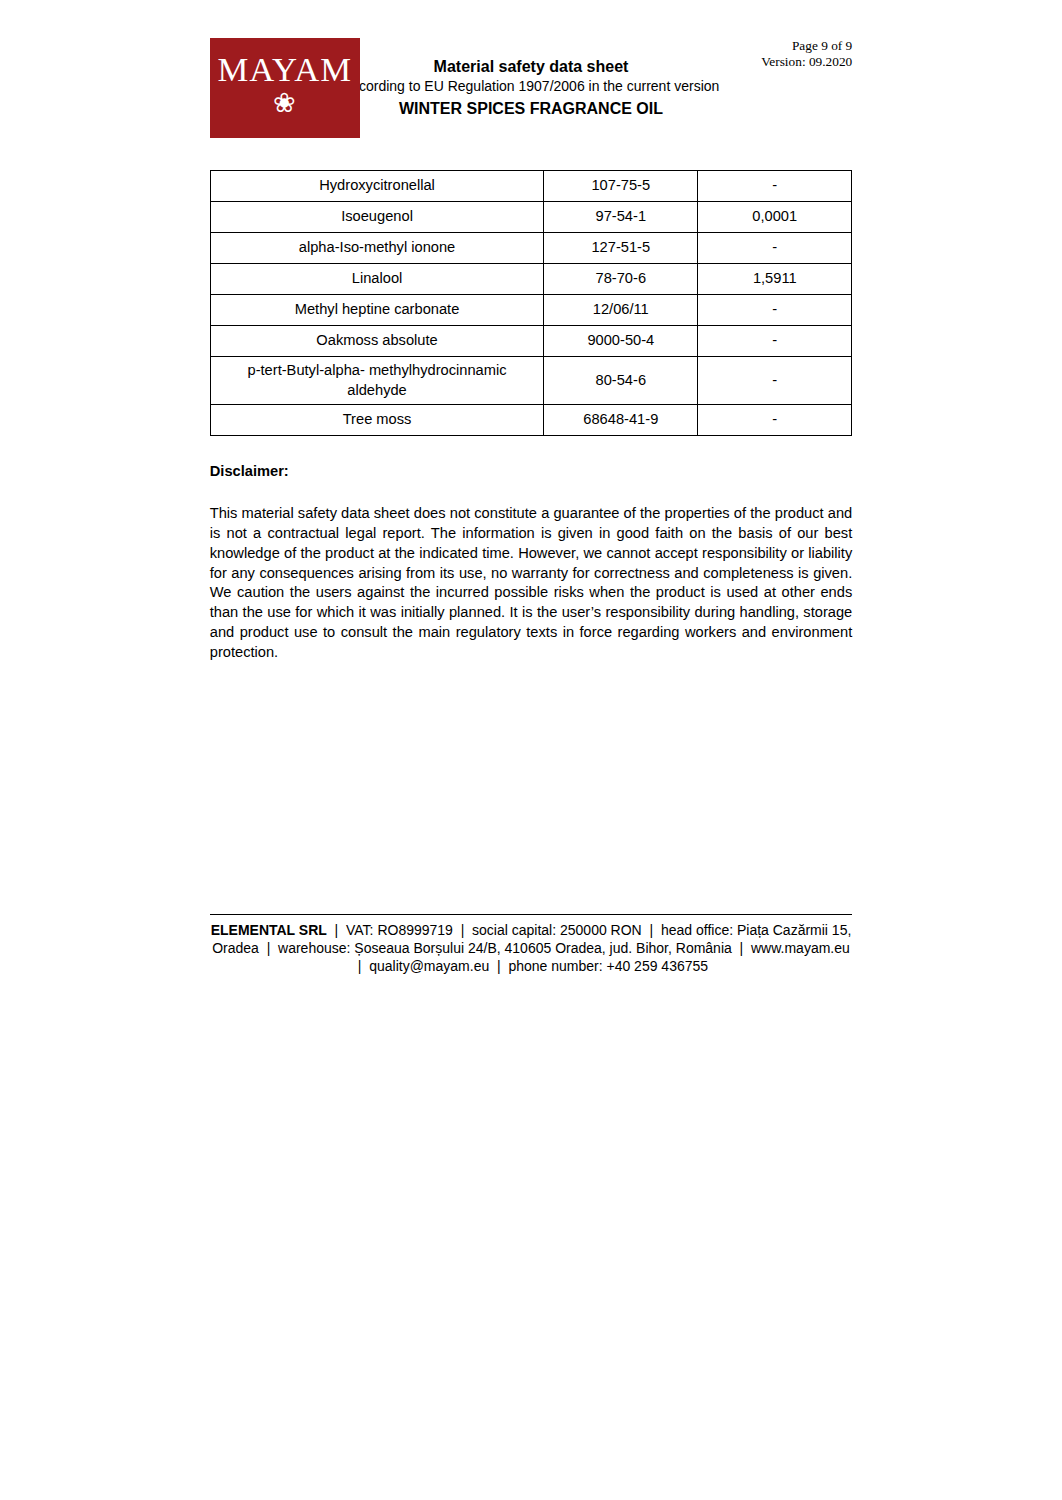MAYAM
❀
Page 9 of 9
Version: 09.2020
Material safety data sheet
According to EU Regulation 1907/2006 in the current version
WINTER SPICES FRAGRANCE OIL
| Hydroxycitronellal | 107-75-5 | - |
| Isoeugenol | 97-54-1 | 0,0001 |
| alpha-Iso-methyl ionone | 127-51-5 | - |
| Linalool | 78-70-6 | 1,5911 |
| Methyl heptine carbonate | 12/06/11 | - |
| Oakmoss absolute | 9000-50-4 | - |
| p-tert-Butyl-alpha- methylhydrocinnamic aldehyde | 80-54-6 | - |
| Tree moss | 68648-41-9 | - |
Disclaimer:
This material safety data sheet does not constitute a guarantee of the properties of the product and is not a contractual legal report. The information is given in good faith on the basis of our best knowledge of the product at the indicated time. However, we cannot accept responsibility or liability for any consequences arising from its use, no warranty for correctness and completeness is given. We caution the users against the incurred possible risks when the product is used at other ends than the use for which it was initially planned. It is the user’s responsibility during handling, storage and product use to consult the main regulatory texts in force regarding workers and environment protection.
ELEMENTAL SRL | VAT: RO8999719 | social capital: 250000 RON | head office: Piața Cazărmii 15, Oradea | warehouse: Șoseaua Borșului 24/B, 410605 Oradea, jud. Bihor, România | www.mayam.eu | quality@mayam.eu | phone number: +40 259 436755